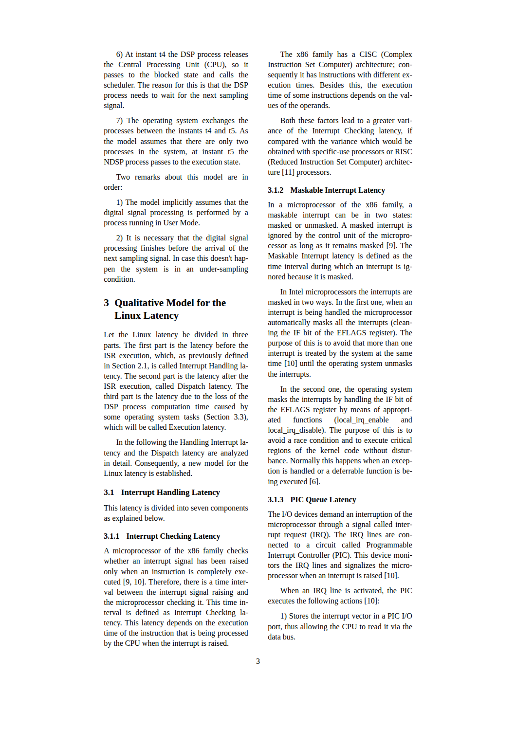6) At instant t4 the DSP process releases the Central Processing Unit (CPU), so it passes to the blocked state and calls the scheduler. The reason for this is that the DSP process needs to wait for the next sampling signal.
7) The operating system exchanges the processes between the instants t4 and t5. As the model assumes that there are only two processes in the system, at instant t5 the NDSP process passes to the execution state.
Two remarks about this model are in order:
1) The model implicitly assumes that the digital signal processing is performed by a process running in User Mode.
2) It is necessary that the digital signal processing finishes before the arrival of the next sampling signal. In case this doesn't happen the system is in an under-sampling condition.
3 Qualitative Model for the Linux Latency
Let the Linux latency be divided in three parts. The first part is the latency before the ISR execution, which, as previously defined in Section 2.1, is called Interrupt Handling latency. The second part is the latency after the ISR execution, called Dispatch latency. The third part is the latency due to the loss of the DSP process computation time caused by some operating system tasks (Section 3.3), which will be called Execution latency.
In the following the Handling Interrupt latency and the Dispatch latency are analyzed in detail. Consequently, a new model for the Linux latency is established.
3.1 Interrupt Handling Latency
This latency is divided into seven components as explained below.
3.1.1 Interrupt Checking Latency
A microprocessor of the x86 family checks whether an interrupt signal has been raised only when an instruction is completely executed [9, 10]. Therefore, there is a time interval between the interrupt signal raising and the microprocessor checking it. This time interval is defined as Interrupt Checking latency. This latency depends on the execution time of the instruction that is being processed by the CPU when the interrupt is raised.
The x86 family has a CISC (Complex Instruction Set Computer) architecture; consequently it has instructions with different execution times. Besides this, the execution time of some instructions depends on the values of the operands.
Both these factors lead to a greater variance of the Interrupt Checking latency, if compared with the variance which would be obtained with specific-use processors or RISC (Reduced Instruction Set Computer) architecture [11] processors.
3.1.2 Maskable Interrupt Latency
In a microprocessor of the x86 family, a maskable interrupt can be in two states: masked or unmasked. A masked interrupt is ignored by the control unit of the microprocessor as long as it remains masked [9]. The Maskable Interrupt latency is defined as the time interval during which an interrupt is ignored because it is masked.
In Intel microprocessors the interrupts are masked in two ways. In the first one, when an interrupt is being handled the microprocessor automatically masks all the interrupts (cleaning the IF bit of the EFLAGS register). The purpose of this is to avoid that more than one interrupt is treated by the system at the same time [10] until the operating system unmasks the interrupts.
In the second one, the operating system masks the interrupts by handling the IF bit of the EFLAGS register by means of appropriated functions (local_irq_enable and local_irq_disable). The purpose of this is to avoid a race condition and to execute critical regions of the kernel code without disturbance. Normally this happens when an exception is handled or a deferrable function is being executed [6].
3.1.3 PIC Queue Latency
The I/O devices demand an interruption of the microprocessor through a signal called interrupt request (IRQ). The IRQ lines are connected to a circuit called Programmable Interrupt Controller (PIC). This device monitors the IRQ lines and signalizes the microprocessor when an interrupt is raised [10].
When an IRQ line is activated, the PIC executes the following actions [10]:
1) Stores the interrupt vector in a PIC I/O port, thus allowing the CPU to read it via the data bus.
3